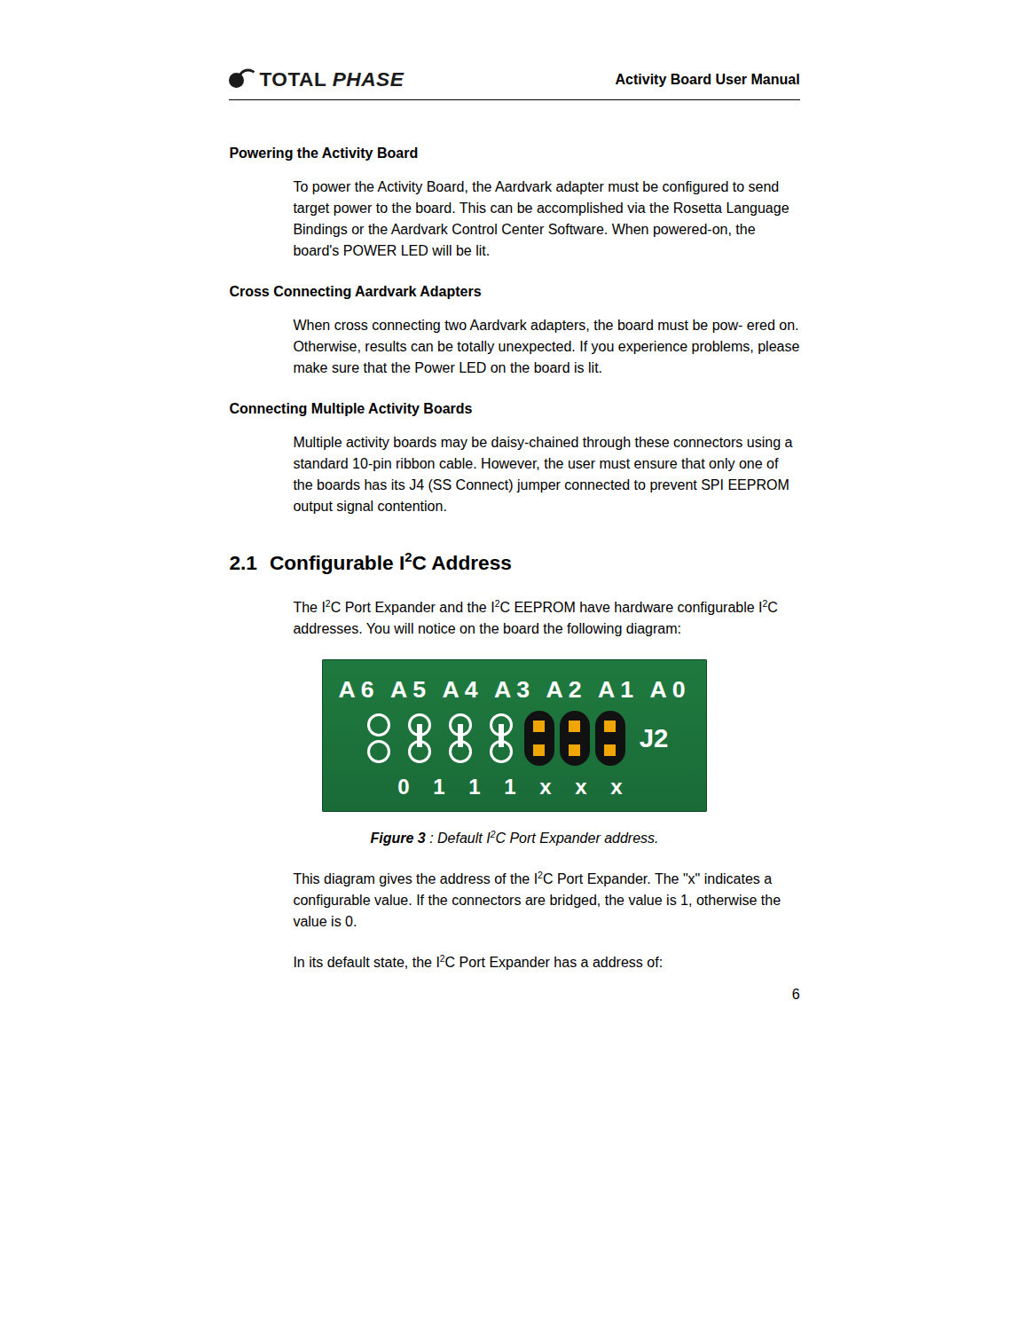TOTAL PHASE
Activity Board User Manual
Powering the Activity Board
To power the Activity Board, the Aardvark adapter must be configured to send target power to the board. This can be accomplished via the Rosetta Language Bindings or the Aardvark Control Center Software. When powered-on, the board's POWER LED will be lit.
Cross Connecting Aardvark Adapters
When cross connecting two Aardvark adapters, the board must be pow- ered on. Otherwise, results can be totally unexpected. If you experience problems, please make sure that the Power LED on the board is lit.
Connecting Multiple Activity Boards
Multiple activity boards may be daisy-chained through these connectors using a standard 10-pin ribbon cable. However, the user must ensure that only one of the boards has its J4 (SS Connect) jumper connected to prevent SPI EEPROM output signal contention.
2.1 Configurable I2C Address
The I2C Port Expander and the I2C EEPROM have hardware configurable I2C addresses. You will notice on the board the following diagram:
A6 A5 A4 A3 A2 A1 A0
J2
0 1 1 1 x x x
Figure 3 : Default I2C Port Expander address.
This diagram gives the address of the I2C Port Expander. The "x" indicates a configurable value. If the connectors are bridged, the value is 1, otherwise the value is 0.
In its default state, the I2C Port Expander has a address of:
6